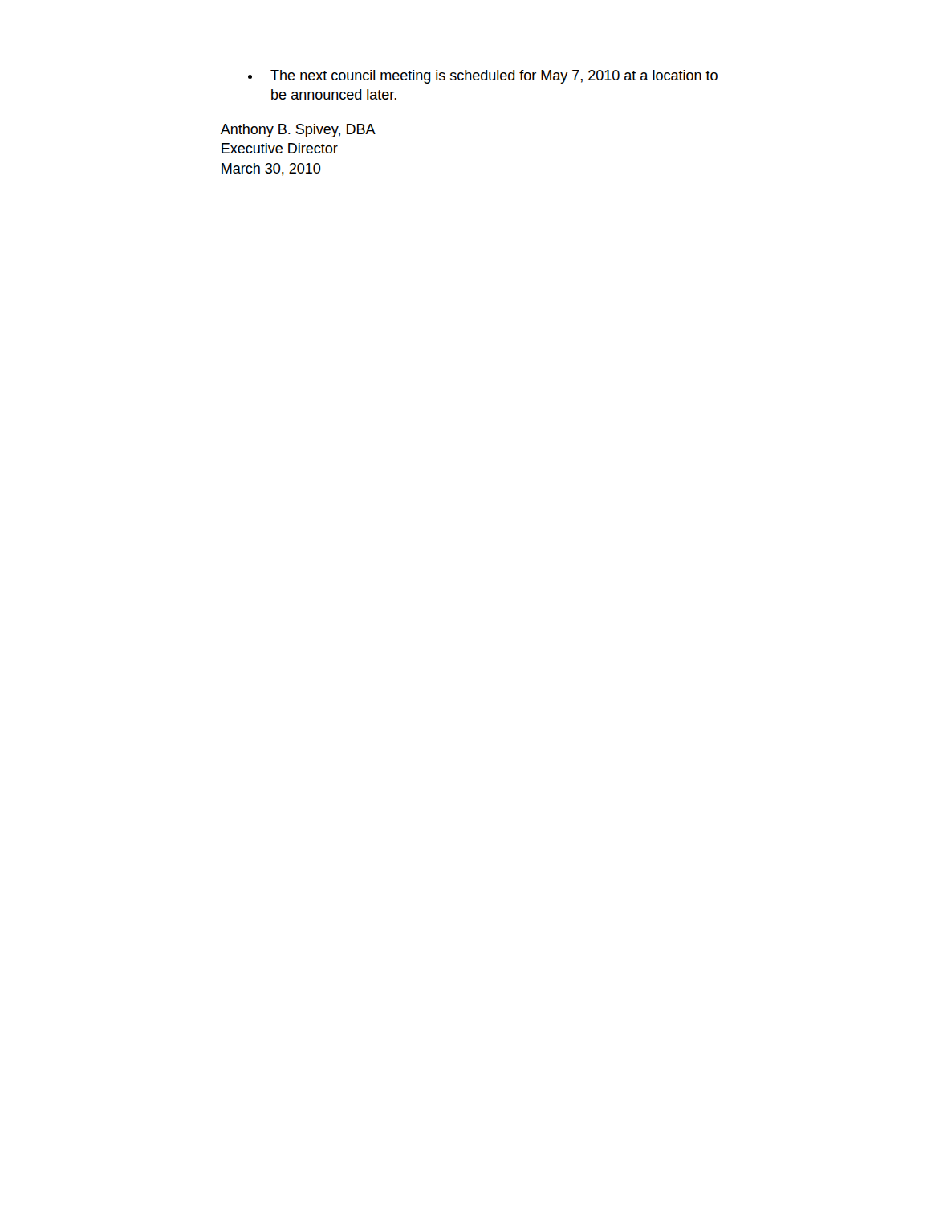The next council meeting is scheduled for May 7, 2010 at a location to be announced later.
Anthony B. Spivey, DBA
Executive Director
March 30, 2010